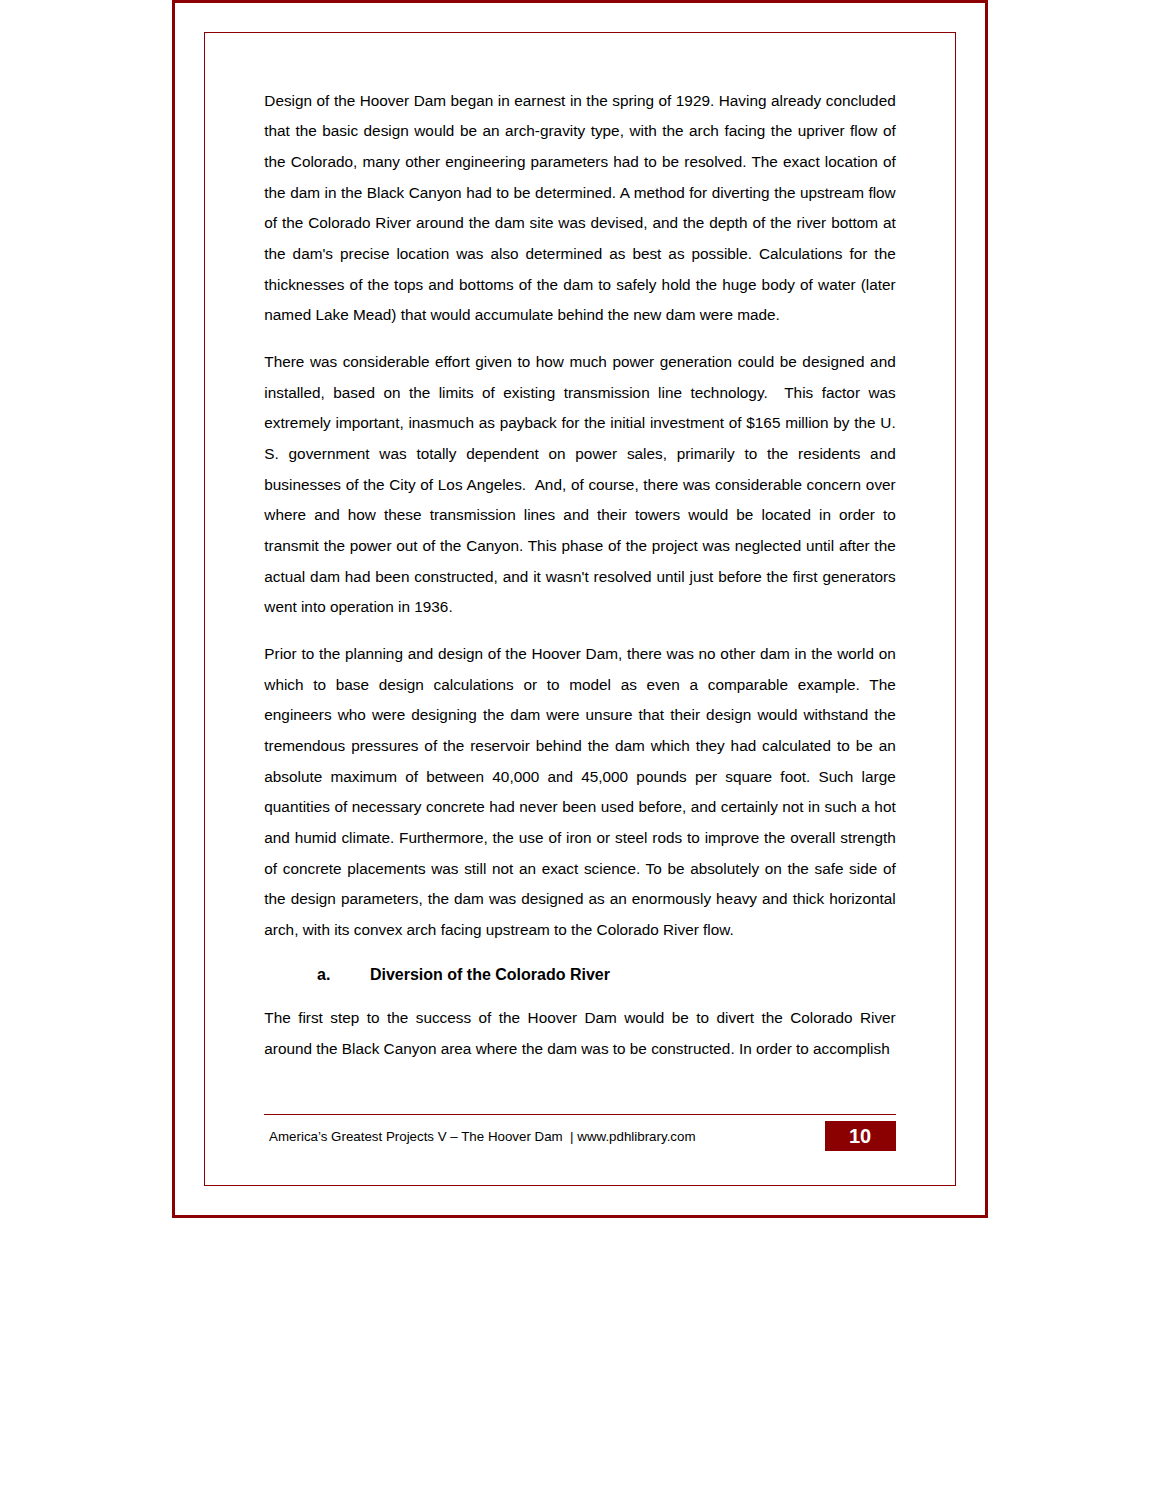Design of the Hoover Dam began in earnest in the spring of 1929. Having already concluded that the basic design would be an arch-gravity type, with the arch facing the upriver flow of the Colorado, many other engineering parameters had to be resolved. The exact location of the dam in the Black Canyon had to be determined. A method for diverting the upstream flow of the Colorado River around the dam site was devised, and the depth of the river bottom at the dam's precise location was also determined as best as possible. Calculations for the thicknesses of the tops and bottoms of the dam to safely hold the huge body of water (later named Lake Mead) that would accumulate behind the new dam were made.
There was considerable effort given to how much power generation could be designed and installed, based on the limits of existing transmission line technology. This factor was extremely important, inasmuch as payback for the initial investment of $165 million by the U. S. government was totally dependent on power sales, primarily to the residents and businesses of the City of Los Angeles. And, of course, there was considerable concern over where and how these transmission lines and their towers would be located in order to transmit the power out of the Canyon. This phase of the project was neglected until after the actual dam had been constructed, and it wasn't resolved until just before the first generators went into operation in 1936.
Prior to the planning and design of the Hoover Dam, there was no other dam in the world on which to base design calculations or to model as even a comparable example. The engineers who were designing the dam were unsure that their design would withstand the tremendous pressures of the reservoir behind the dam which they had calculated to be an absolute maximum of between 40,000 and 45,000 pounds per square foot. Such large quantities of necessary concrete had never been used before, and certainly not in such a hot and humid climate. Furthermore, the use of iron or steel rods to improve the overall strength of concrete placements was still not an exact science. To be absolutely on the safe side of the design parameters, the dam was designed as an enormously heavy and thick horizontal arch, with its convex arch facing upstream to the Colorado River flow.
a. Diversion of the Colorado River
The first step to the success of the Hoover Dam would be to divert the Colorado River around the Black Canyon area where the dam was to be constructed. In order to accomplish
America’s Greatest Projects V – The Hoover Dam | www.pdhlibrary.com
10